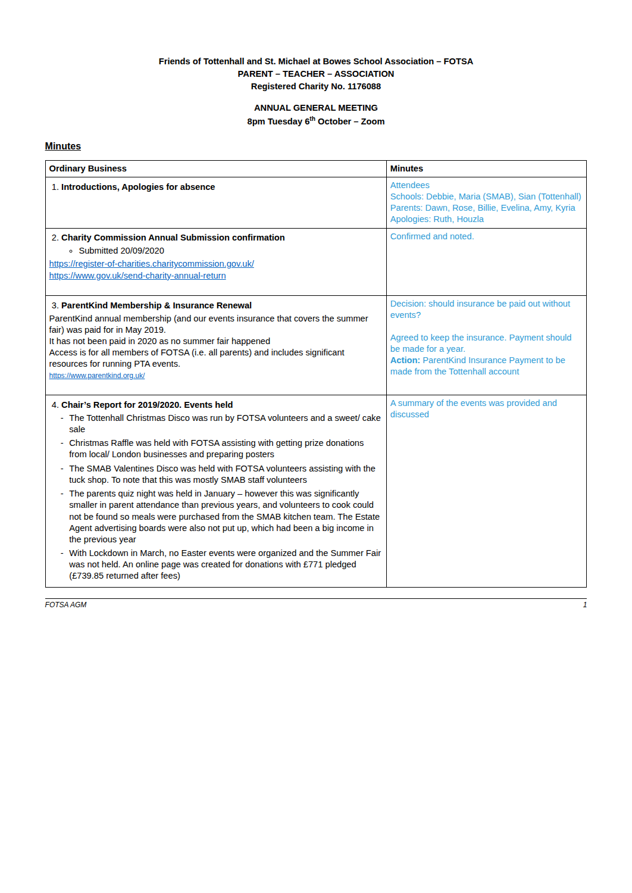Friends of Tottenhall and St. Michael at Bowes School Association – FOTSA
PARENT – TEACHER – ASSOCIATION
Registered Charity No. 1176088
ANNUAL GENERAL MEETING
8pm Tuesday 6th October – Zoom
Minutes
| Ordinary Business | Minutes |
| --- | --- |
| Introductions, Apologies for absence | Attendees Schools: Debbie, Maria (SMAB), Sian (Tottenhall) Parents: Dawn, Rose, Billie, Evelina, Amy, Kyria Apologies: Ruth, Houzla |
| Charity Commission Annual Submission confirmation Submitted 20/09/2020 https://register-of-charities.charitycommission.gov.uk/ https://www.gov.uk/send-charity-annual-return | Confirmed and noted. |
| ParentKind Membership & Insurance Renewal ParentKind annual membership (and our events insurance that covers the summer fair) was paid for in May 2019. It has not been paid in 2020 as no summer fair happened Access is for all members of FOTSA (i.e. all parents) and includes significant resources for running PTA events. https://www.parentkind.org.uk/ | Decision: should insurance be paid out without events? Agreed to keep the insurance. Payment should be made for a year. Action: ParentKind Insurance Payment to be made from the Tottenhall account |
| Chair’s Report for 2019/2020. Events held The Tottenhall Christmas Disco was run by FOTSA volunteers and a sweet/ cake sale Christmas Raffle was held with FOTSA assisting with getting prize donations from local/ London businesses and preparing posters The SMAB Valentines Disco was held with FOTSA volunteers assisting with the tuck shop. To note that this was mostly SMAB staff volunteers The parents quiz night was held in January – however this was significantly smaller in parent attendance than previous years, and volunteers to cook could not be found so meals were purchased from the SMAB kitchen team. The Estate Agent advertising boards were also not put up, which had been a big income in the previous year With Lockdown in March, no Easter events were organized and the Summer Fair was not held. An online page was created for donations with £771 pledged (£739.85 returned after fees) | A summary of the events was provided and discussed |
FOTSA AGM 1